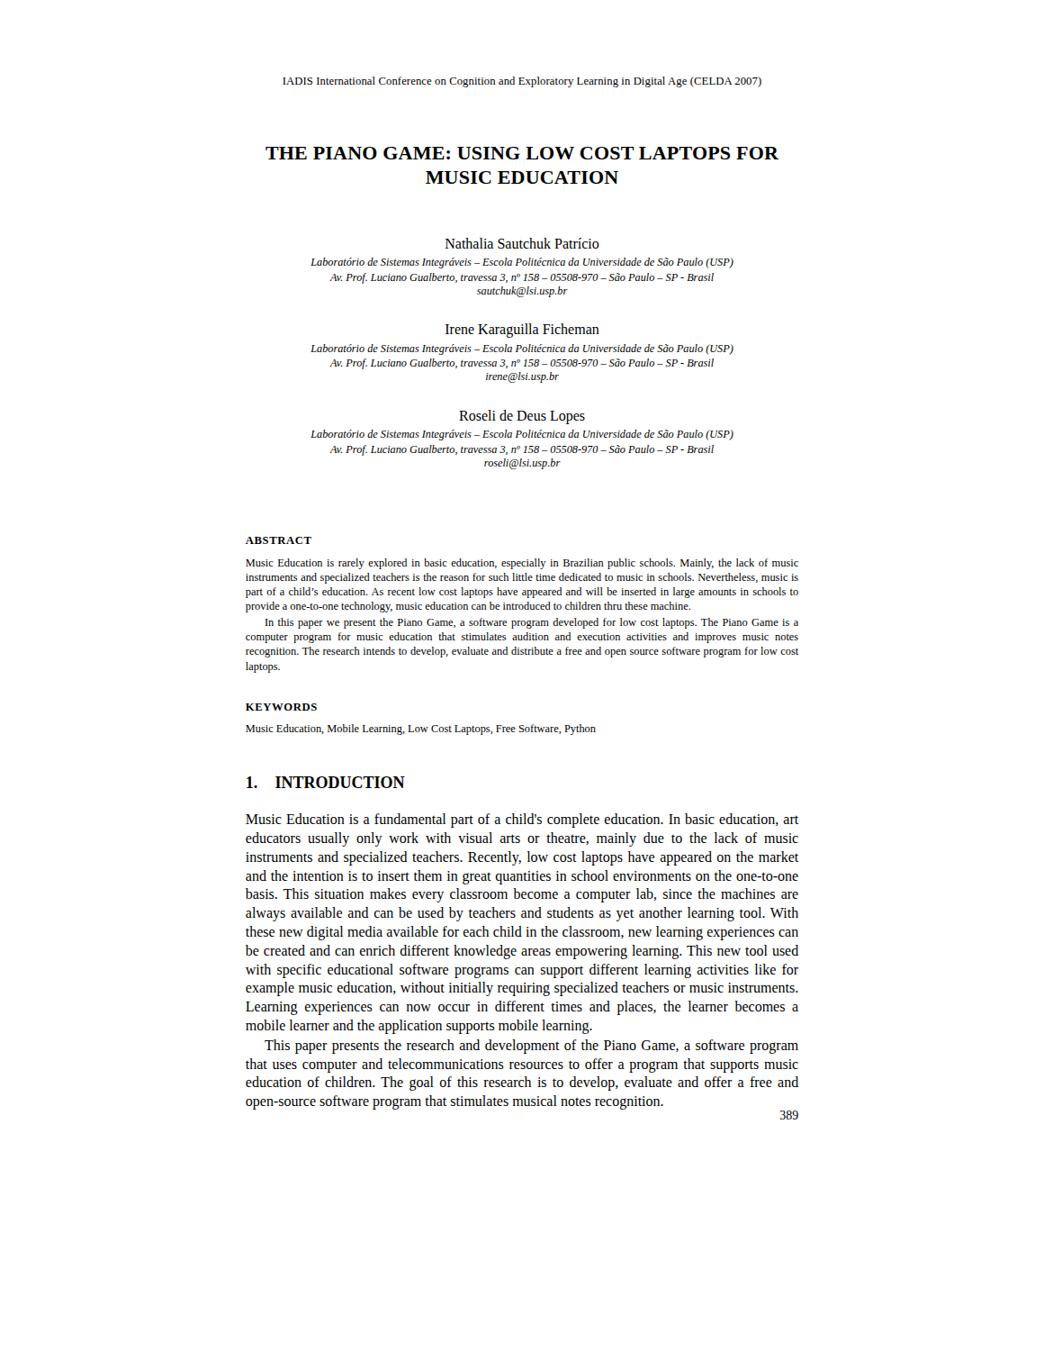IADIS International Conference on Cognition and Exploratory Learning in Digital Age (CELDA 2007)
THE PIANO GAME: USING LOW COST LAPTOPS FOR
MUSIC EDUCATION
Nathalia Sautchuk Patrício
Laboratório de Sistemas Integráveis – Escola Politécnica da Universidade de São Paulo (USP)
Av. Prof. Luciano Gualberto, travessa 3, nº 158 – 05508-970 – São Paulo – SP - Brasil
sautchuk@lsi.usp.br
Irene Karaguilla Ficheman
Laboratório de Sistemas Integráveis – Escola Politécnica da Universidade de São Paulo (USP)
Av. Prof. Luciano Gualberto, travessa 3, nº 158 – 05508-970 – São Paulo – SP - Brasil
irene@lsi.usp.br
Roseli de Deus Lopes
Laboratório de Sistemas Integráveis – Escola Politécnica da Universidade de São Paulo (USP)
Av. Prof. Luciano Gualberto, travessa 3, nº 158 – 05508-970 – São Paulo – SP - Brasil
roseli@lsi.usp.br
Abstract
Music Education is rarely explored in basic education, especially in Brazilian public schools. Mainly, the lack of music instruments and specialized teachers is the reason for such little time dedicated to music in schools. Nevertheless, music is part of a child’s education. As recent low cost laptops have appeared and will be inserted in large amounts in schools to provide a one-to-one technology, music education can be introduced to children thru these machine.
In this paper we present the Piano Game, a software program developed for low cost laptops. The Piano Game is a computer program for music education that stimulates audition and execution activities and improves music notes recognition. The research intends to develop, evaluate and distribute a free and open source software program for low cost laptops.
Keywords
Music Education, Mobile Learning, Low Cost Laptops, Free Software, Python
1. INTRODUCTION
Music Education is a fundamental part of a child's complete education. In basic education, art educators usually only work with visual arts or theatre, mainly due to the lack of music instruments and specialized teachers. Recently, low cost laptops have appeared on the market and the intention is to insert them in great quantities in school environments on the one-to-one basis. This situation makes every classroom become a computer lab, since the machines are always available and can be used by teachers and students as yet another learning tool. With these new digital media available for each child in the classroom, new learning experiences can be created and can enrich different knowledge areas empowering learning. This new tool used with specific educational software programs can support different learning activities like for example music education, without initially requiring specialized teachers or music instruments. Learning experiences can now occur in different times and places, the learner becomes a mobile learner and the application supports mobile learning.
This paper presents the research and development of the Piano Game, a software program that uses computer and telecommunications resources to offer a program that supports music education of children. The goal of this research is to develop, evaluate and offer a free and open-source software program that stimulates musical notes recognition.
389